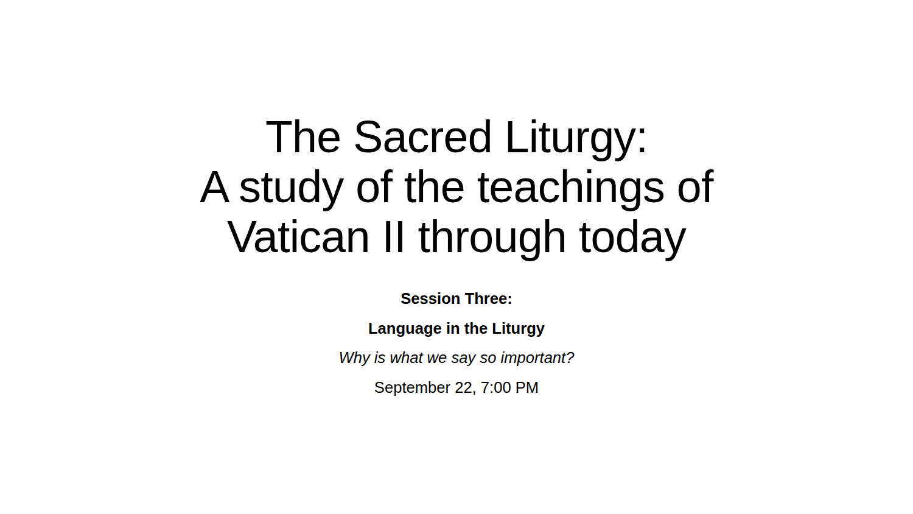The Sacred Liturgy:
A study of the teachings of Vatican II through today
Session Three:
Language in the Liturgy
Why is what we say so important?
September 22, 7:00 PM